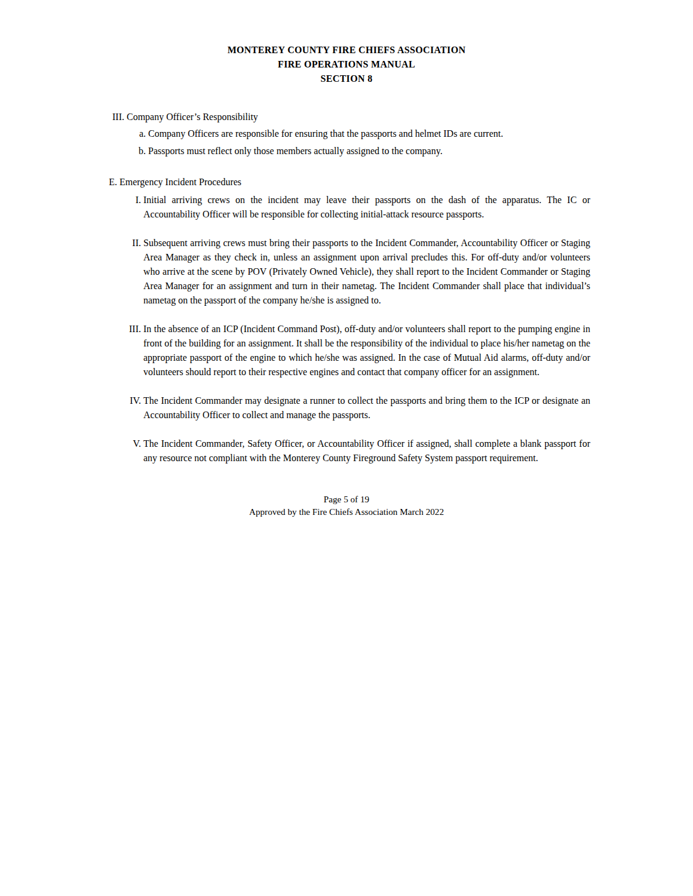MONTEREY COUNTY FIRE CHIEFS ASSOCIATION FIRE OPERATIONS MANUAL SECTION 8
Company Officer’s Responsibility
Company Officers are responsible for ensuring that the passports and helmet IDs are current.
Passports must reflect only those members actually assigned to the company.
Emergency Incident Procedures
Initial arriving crews on the incident may leave their passports on the dash of the apparatus. The IC or Accountability Officer will be responsible for collecting initial-attack resource passports.
Subsequent arriving crews must bring their passports to the Incident Commander, Accountability Officer or Staging Area Manager as they check in, unless an assignment upon arrival precludes this. For off-duty and/or volunteers who arrive at the scene by POV (Privately Owned Vehicle), they shall report to the Incident Commander or Staging Area Manager for an assignment and turn in their nametag. The Incident Commander shall place that individual’s nametag on the passport of the company he/she is assigned to.
In the absence of an ICP (Incident Command Post), off-duty and/or volunteers shall report to the pumping engine in front of the building for an assignment. It shall be the responsibility of the individual to place his/her nametag on the appropriate passport of the engine to which he/she was assigned. In the case of Mutual Aid alarms, off-duty and/or volunteers should report to their respective engines and contact that company officer for an assignment.
The Incident Commander may designate a runner to collect the passports and bring them to the ICP or designate an Accountability Officer to collect and manage the passports.
The Incident Commander, Safety Officer, or Accountability Officer if assigned, shall complete a blank passport for any resource not compliant with the Monterey County Fireground Safety System passport requirement.
Page 5 of 19
Approved by the Fire Chiefs Association March 2022